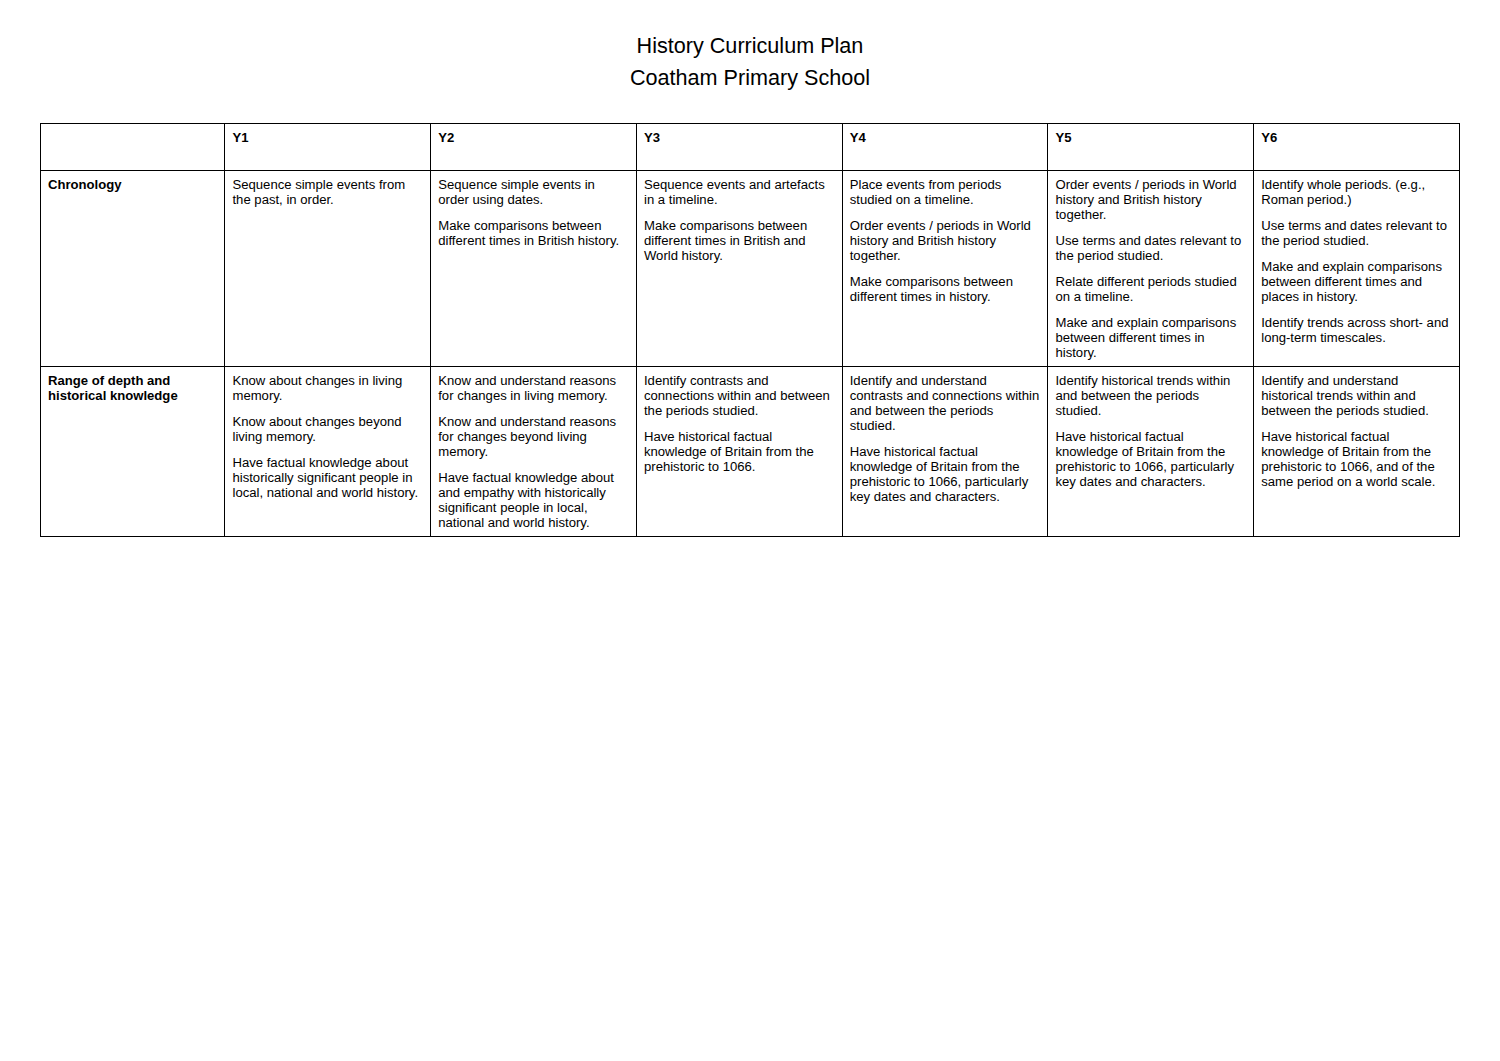History Curriculum Plan
Coatham Primary School
| | Y1 | Y2 | Y3 | Y4 | Y5 | Y6 |
| --- | --- | --- | --- | --- | --- | --- |
| Chronology | Sequence simple events from the past, in order. | Sequence simple events in order using dates. Make comparisons between different times in British history. | Sequence events and artefacts in a timeline. Make comparisons between different times in British and World history. | Place events from periods studied on a timeline. Order events / periods in World history and British history together. Make comparisons between different times in history. | Order events / periods in World history and British history together. Use terms and dates relevant to the period studied. Relate different periods studied on a timeline. Make and explain comparisons between different times in history. | Identify whole periods. (e.g., Roman period.) Use terms and dates relevant to the period studied. Make and explain comparisons between different times and places in history. Identify trends across short- and long-term timescales. |
| Range of depth and historical knowledge | Know about changes in living memory. Know about changes beyond living memory. Have factual knowledge about historically significant people in local, national and world history. | Know and understand reasons for changes in living memory. Know and understand reasons for changes beyond living memory. Have factual knowledge about and empathy with historically significant people in local, national and world history. | Identify contrasts and connections within and between the periods studied. Have historical factual knowledge of Britain from the prehistoric to 1066. | Identify and understand contrasts and connections within and between the periods studied. Have historical factual knowledge of Britain from the prehistoric to 1066, particularly key dates and characters. | Identify historical trends within and between the periods studied. Have historical factual knowledge of Britain from the prehistoric to 1066, particularly key dates and characters. | Identify and understand historical trends within and between the periods studied. Have historical factual knowledge of Britain from the prehistoric to 1066, and of the same period on a world scale. |